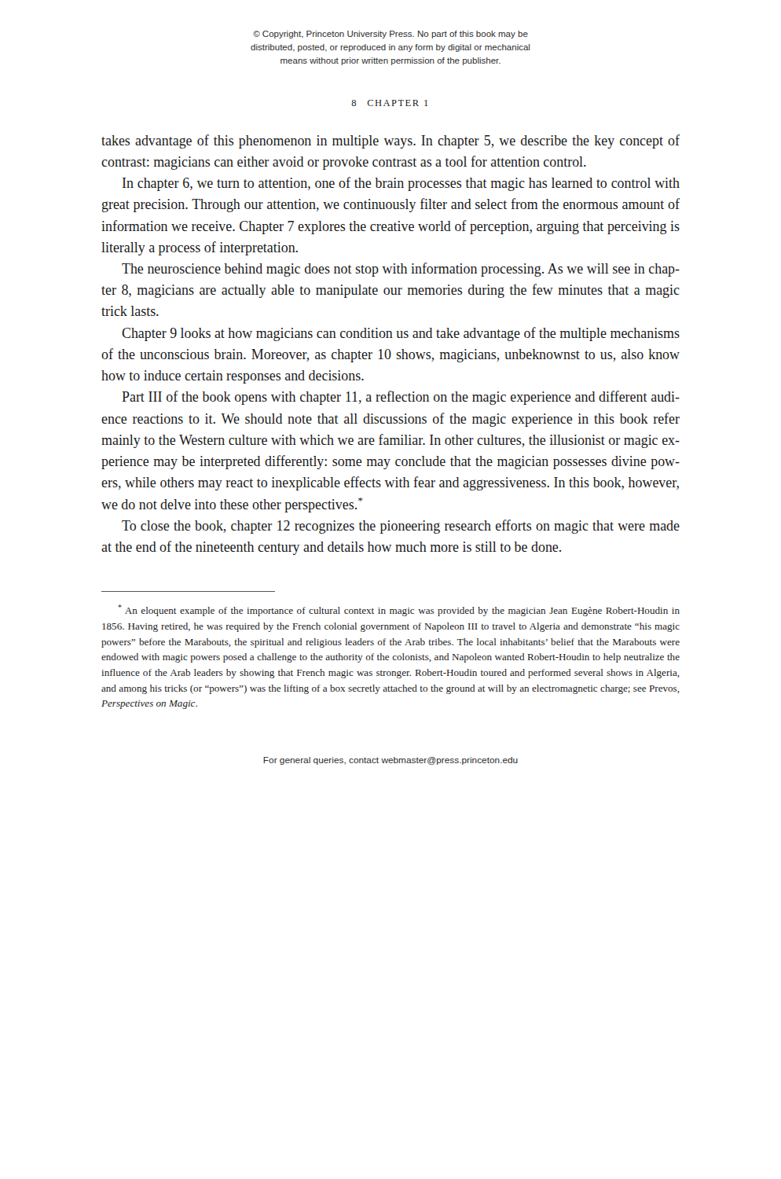© Copyright, Princeton University Press. No part of this book may be distributed, posted, or reproduced in any form by digital or mechanical means without prior written permission of the publisher.
8 CHAPTER 1
takes advantage of this phenomenon in multiple ways. In chapter 5, we describe the key concept of contrast: magicians can either avoid or provoke contrast as a tool for attention control.
In chapter 6, we turn to attention, one of the brain processes that magic has learned to control with great precision. Through our attention, we continuously filter and select from the enormous amount of information we receive. Chapter 7 explores the creative world of perception, arguing that perceiving is literally a process of interpretation.
The neuroscience behind magic does not stop with information processing. As we will see in chapter 8, magicians are actually able to manipulate our memories during the few minutes that a magic trick lasts.
Chapter 9 looks at how magicians can condition us and take advantage of the multiple mechanisms of the unconscious brain. Moreover, as chapter 10 shows, magicians, unbeknownst to us, also know how to induce certain responses and decisions.
Part III of the book opens with chapter 11, a reflection on the magic experience and different audience reactions to it. We should note that all discussions of the magic experience in this book refer mainly to the Western culture with which we are familiar. In other cultures, the illusionist or magic experience may be interpreted differently: some may conclude that the magician possesses divine powers, while others may react to inexplicable effects with fear and aggressiveness. In this book, however, we do not delve into these other perspectives.*
To close the book, chapter 12 recognizes the pioneering research efforts on magic that were made at the end of the nineteenth century and details how much more is still to be done.
* An eloquent example of the importance of cultural context in magic was provided by the magician Jean Eugène Robert-Houdin in 1856. Having retired, he was required by the French colonial government of Napoleon III to travel to Algeria and demonstrate “his magic powers” before the Marabouts, the spiritual and religious leaders of the Arab tribes. The local inhabitants’ belief that the Marabouts were endowed with magic powers posed a challenge to the authority of the colonists, and Napoleon wanted Robert-Houdin to help neutralize the influence of the Arab leaders by showing that French magic was stronger. Robert-Houdin toured and performed several shows in Algeria, and among his tricks (or “powers”) was the lifting of a box secretly attached to the ground at will by an electromagnetic charge; see Prevos, Perspectives on Magic.
For general queries, contact webmaster@press.princeton.edu